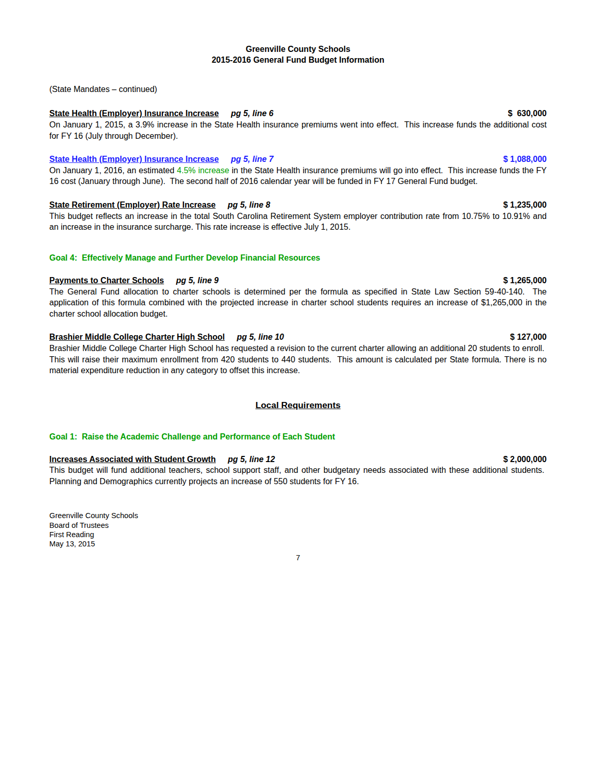Greenville County Schools
2015-2016 General Fund Budget Information
(State Mandates – continued)
State Health (Employer) Insurance Increase pg 5, line 6 $ 630,000
On January 1, 2015, a 3.9% increase in the State Health insurance premiums went into effect. This increase funds the additional cost for FY 16 (July through December).
State Health (Employer) Insurance Increase pg 5, line 7 $ 1,088,000
On January 1, 2016, an estimated 4.5% increase in the State Health insurance premiums will go into effect. This increase funds the FY 16 cost (January through June). The second half of 2016 calendar year will be funded in FY 17 General Fund budget.
State Retirement (Employer) Rate Increase pg 5, line 8 $ 1,235,000
This budget reflects an increase in the total South Carolina Retirement System employer contribution rate from 10.75% to 10.91% and an increase in the insurance surcharge. This rate increase is effective July 1, 2015.
Goal 4: Effectively Manage and Further Develop Financial Resources
Payments to Charter Schools pg 5, line 9 $ 1,265,000
The General Fund allocation to charter schools is determined per the formula as specified in State Law Section 59-40-140. The application of this formula combined with the projected increase in charter school students requires an increase of $1,265,000 in the charter school allocation budget.
Brashier Middle College Charter High School pg 5, line 10 $ 127,000
Brashier Middle College Charter High School has requested a revision to the current charter allowing an additional 20 students to enroll. This will raise their maximum enrollment from 420 students to 440 students. This amount is calculated per State formula. There is no material expenditure reduction in any category to offset this increase.
Local Requirements
Goal 1: Raise the Academic Challenge and Performance of Each Student
Increases Associated with Student Growth pg 5, line 12 $ 2,000,000
This budget will fund additional teachers, school support staff, and other budgetary needs associated with these additional students. Planning and Demographics currently projects an increase of 550 students for FY 16.
Greenville County Schools
Board of Trustees
First Reading
May 13, 2015
7